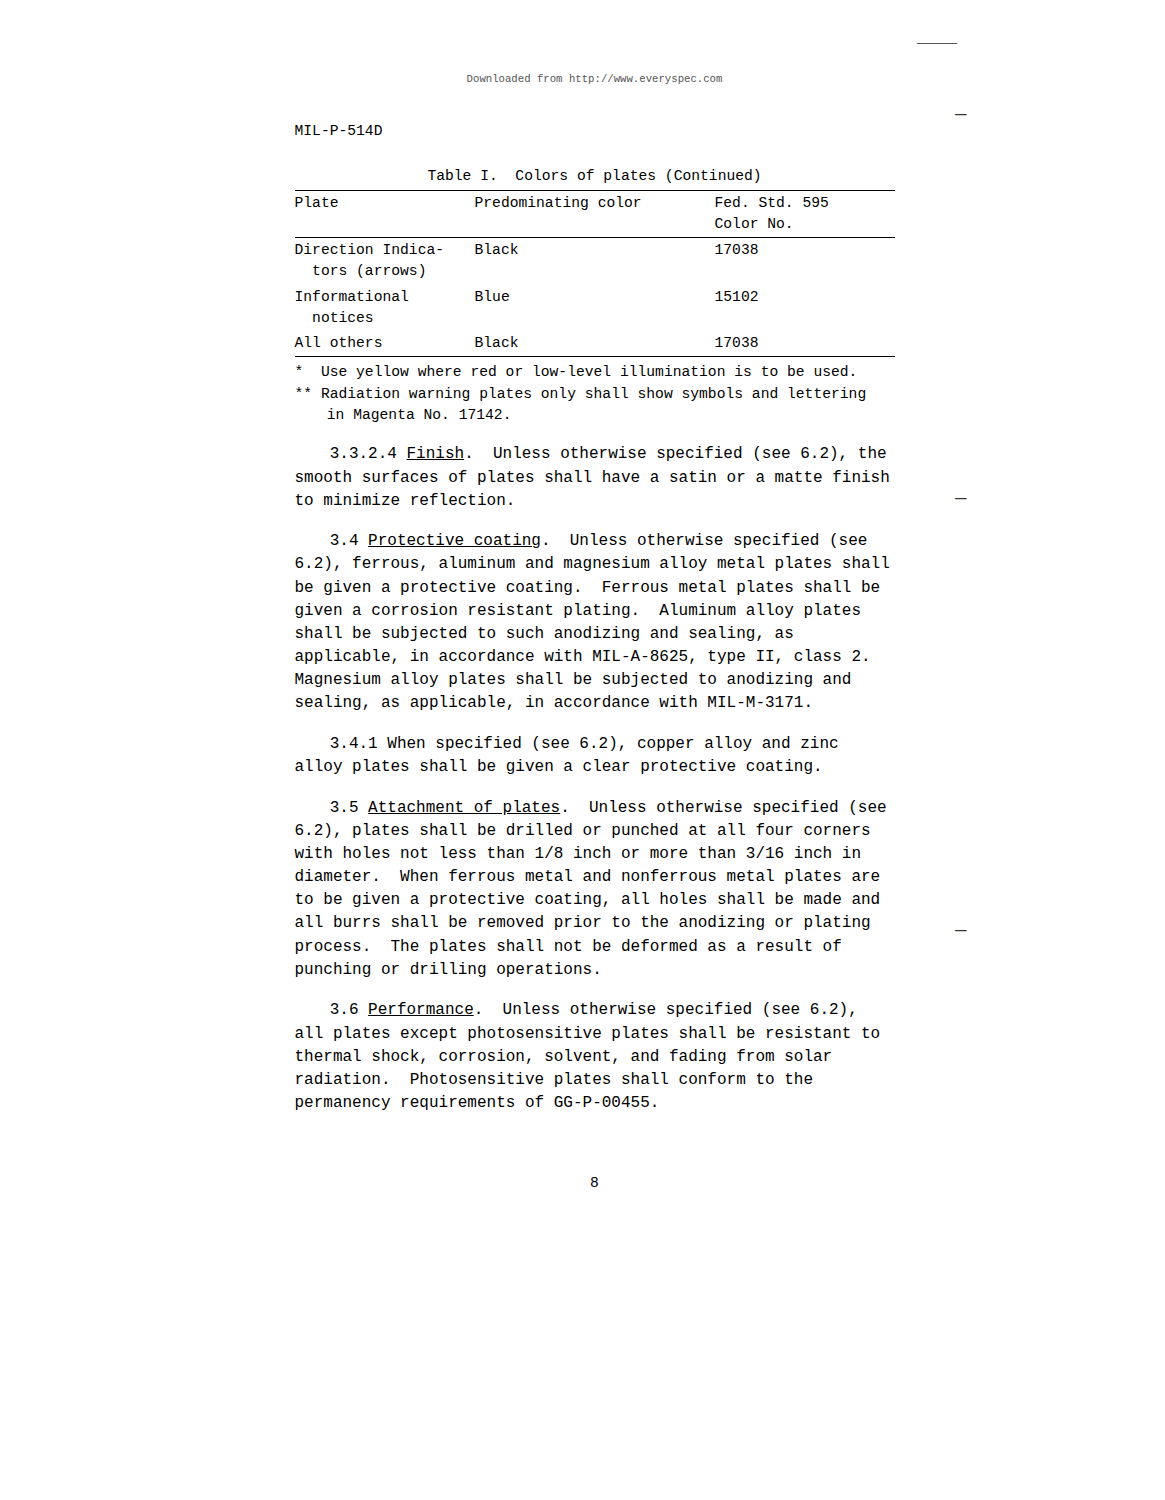Downloaded from http://www.everyspec.com
—————
—
—
—
MIL-P-514D
Table I. Colors of plates (Continued)
| Plate | Predominating color | Fed. Std. 595 Color No. |
| --- | --- | --- |
| Direction Indica- tors (arrows) | Black | 17038 |
| Informational notices | Blue | 15102 |
| All others | Black | 17038 |
* Use yellow where red or low-level illumination is to be used.
** Radiation warning plates only shall show symbols and lettering
in Magenta No. 17142.
3.3.2.4 Finish. Unless otherwise specified (see 6.2), the smooth surfaces of plates shall have a satin or a matte finish to minimize reflection.
3.4 Protective coating. Unless otherwise specified (see 6.2), ferrous, aluminum and magnesium alloy metal plates shall be given a protective coating. Ferrous metal plates shall be given a corrosion resistant plating. Aluminum alloy plates shall be subjected to such anodizing and sealing, as applicable, in accordance with MIL-A-8625, type II, class 2. Magnesium alloy plates shall be subjected to anodizing and sealing, as applicable, in accordance with MIL-M-3171.
3.4.1 When specified (see 6.2), copper alloy and zinc alloy plates shall be given a clear protective coating.
3.5 Attachment of plates. Unless otherwise specified (see 6.2), plates shall be drilled or punched at all four corners with holes not less than 1/8 inch or more than 3/16 inch in diameter. When ferrous metal and nonferrous metal plates are to be given a protective coating, all holes shall be made and all burrs shall be removed prior to the anodizing or plating process. The plates shall not be deformed as a result of punching or drilling operations.
3.6 Performance. Unless otherwise specified (see 6.2), all plates except photosensitive plates shall be resistant to thermal shock, corrosion, solvent, and fading from solar radiation. Photosensitive plates shall conform to the permanency requirements of GG-P-00455.
8